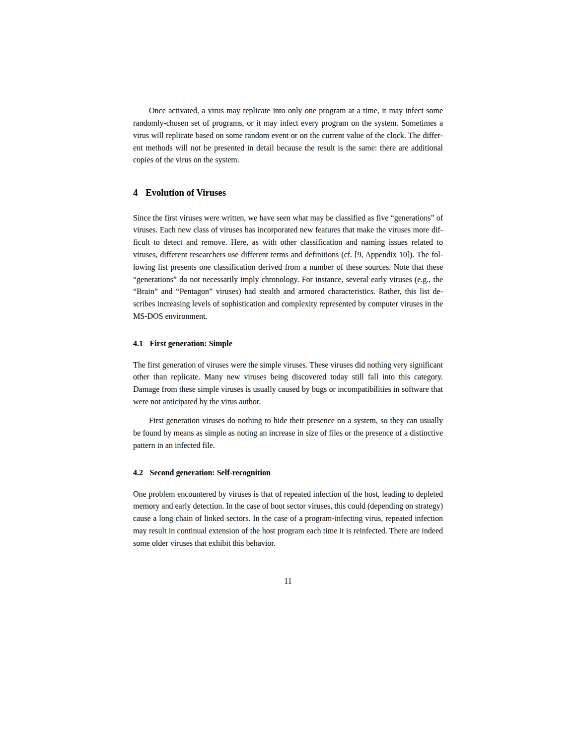Once activated, a virus may replicate into only one program at a time, it may infect some randomly-chosen set of programs, or it may infect every program on the system. Sometimes a virus will replicate based on some random event or on the current value of the clock. The different methods will not be presented in detail because the result is the same: there are additional copies of the virus on the system.
4 Evolution of Viruses
Since the first viruses were written, we have seen what may be classified as five “generations” of viruses. Each new class of viruses has incorporated new features that make the viruses more difficult to detect and remove. Here, as with other classification and naming issues related to viruses, different researchers use different terms and definitions (cf. [9, Appendix 10]). The following list presents one classification derived from a number of these sources. Note that these “generations” do not necessarily imply chronology. For instance, several early viruses (e.g., the “Brain” and “Pentagon” viruses) had stealth and armored characteristics. Rather, this list describes increasing levels of sophistication and complexity represented by computer viruses in the MS-DOS environment.
4.1 First generation: Simple
The first generation of viruses were the simple viruses. These viruses did nothing very significant other than replicate. Many new viruses being discovered today still fall into this category. Damage from these simple viruses is usually caused by bugs or incompatibilities in software that were not anticipated by the virus author.
First generation viruses do nothing to hide their presence on a system, so they can usually be found by means as simple as noting an increase in size of files or the presence of a distinctive pattern in an infected file.
4.2 Second generation: Self-recognition
One problem encountered by viruses is that of repeated infection of the host, leading to depleted memory and early detection. In the case of boot sector viruses, this could (depending on strategy) cause a long chain of linked sectors. In the case of a program-infecting virus, repeated infection may result in continual extension of the host program each time it is reinfected. There are indeed some older viruses that exhibit this behavior.
11